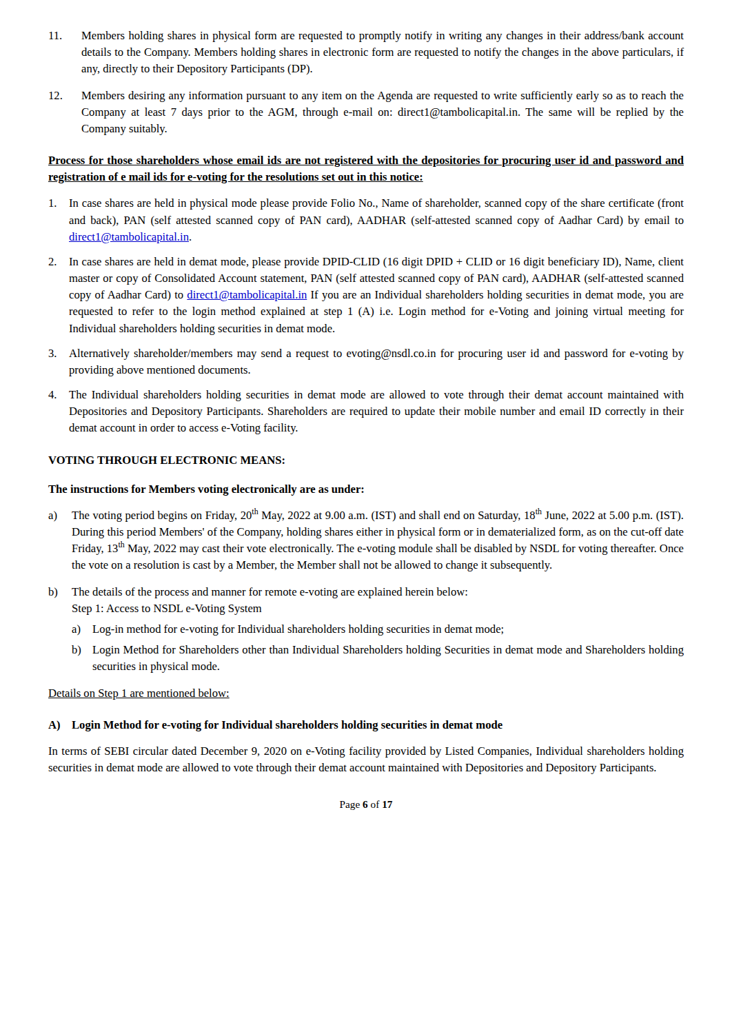11. Members holding shares in physical form are requested to promptly notify in writing any changes in their address/bank account details to the Company. Members holding shares in electronic form are requested to notify the changes in the above particulars, if any, directly to their Depository Participants (DP).
12. Members desiring any information pursuant to any item on the Agenda are requested to write sufficiently early so as to reach the Company at least 7 days prior to the AGM, through e-mail on: direct1@tambolicapital.in. The same will be replied by the Company suitably.
Process for those shareholders whose email ids are not registered with the depositories for procuring user id and password and registration of e mail ids for e-voting for the resolutions set out in this notice:
1. In case shares are held in physical mode please provide Folio No., Name of shareholder, scanned copy of the share certificate (front and back), PAN (self attested scanned copy of PAN card), AADHAR (self-attested scanned copy of Aadhar Card) by email to direct1@tambolicapital.in.
2. In case shares are held in demat mode, please provide DPID-CLID (16 digit DPID + CLID or 16 digit beneficiary ID), Name, client master or copy of Consolidated Account statement, PAN (self attested scanned copy of PAN card), AADHAR (self-attested scanned copy of Aadhar Card) to direct1@tambolicapital.in If you are an Individual shareholders holding securities in demat mode, you are requested to refer to the login method explained at step 1 (A) i.e. Login method for e-Voting and joining virtual meeting for Individual shareholders holding securities in demat mode.
3. Alternatively shareholder/members may send a request to evoting@nsdl.co.in for procuring user id and password for e-voting by providing above mentioned documents.
4. The Individual shareholders holding securities in demat mode are allowed to vote through their demat account maintained with Depositories and Depository Participants. Shareholders are required to update their mobile number and email ID correctly in their demat account in order to access e-Voting facility.
VOTING THROUGH ELECTRONIC MEANS:
The instructions for Members voting electronically are as under:
a) The voting period begins on Friday, 20th May, 2022 at 9.00 a.m. (IST) and shall end on Saturday, 18th June, 2022 at 5.00 p.m. (IST). During this period Members' of the Company, holding shares either in physical form or in dematerialized form, as on the cut-off date Friday, 13th May, 2022 may cast their vote electronically. The e-voting module shall be disabled by NSDL for voting thereafter. Once the vote on a resolution is cast by a Member, the Member shall not be allowed to change it subsequently.
b) The details of the process and manner for remote e-voting are explained herein below:
Step 1: Access to NSDL e-Voting System
a) Log-in method for e-voting for Individual shareholders holding securities in demat mode;
b) Login Method for Shareholders other than Individual Shareholders holding Securities in demat mode and Shareholders holding securities in physical mode.
Details on Step 1 are mentioned below:
A) Login Method for e-voting for Individual shareholders holding securities in demat mode
In terms of SEBI circular dated December 9, 2020 on e-Voting facility provided by Listed Companies, Individual shareholders holding securities in demat mode are allowed to vote through their demat account maintained with Depositories and Depository Participants.
Page 6 of 17